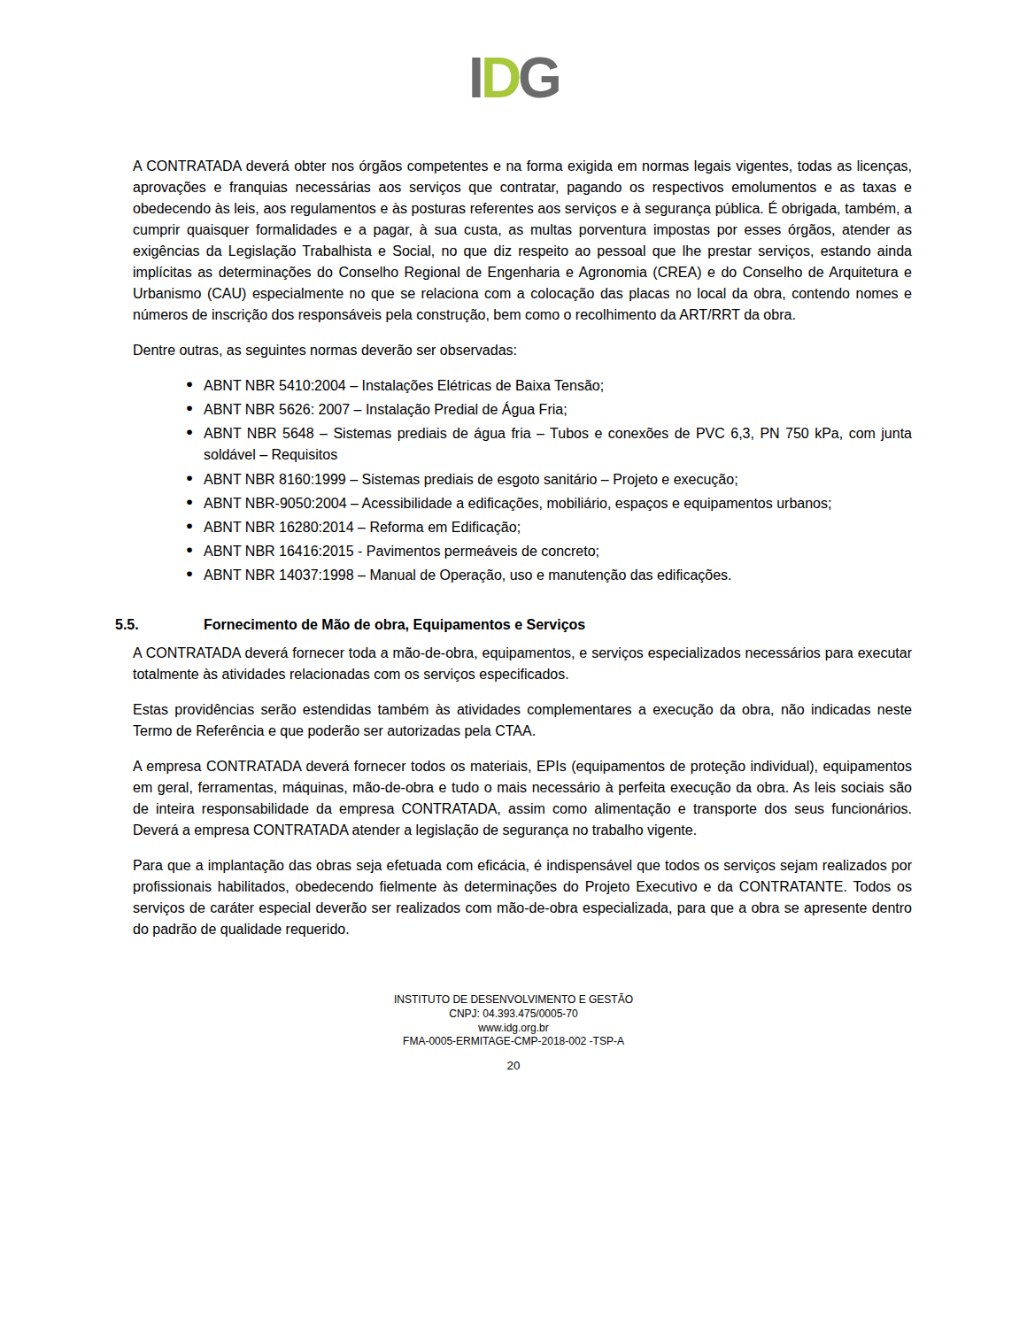IDG
A CONTRATADA deverá obter nos órgãos competentes e na forma exigida em normas legais vigentes, todas as licenças, aprovações e franquias necessárias aos serviços que contratar, pagando os respectivos emolumentos e as taxas e obedecendo às leis, aos regulamentos e às posturas referentes aos serviços e à segurança pública. É obrigada, também, a cumprir quaisquer formalidades e a pagar, à sua custa, as multas porventura impostas por esses órgãos, atender as exigências da Legislação Trabalhista e Social, no que diz respeito ao pessoal que lhe prestar serviços, estando ainda implícitas as determinações do Conselho Regional de Engenharia e Agronomia (CREA) e do Conselho de Arquitetura e Urbanismo (CAU) especialmente no que se relaciona com a colocação das placas no local da obra, contendo nomes e números de inscrição dos responsáveis pela construção, bem como o recolhimento da ART/RRT da obra.
Dentre outras, as seguintes normas deverão ser observadas:
ABNT NBR 5410:2004 – Instalações Elétricas de Baixa Tensão;
ABNT NBR 5626: 2007 – Instalação Predial de Água Fria;
ABNT NBR 5648 – Sistemas prediais de água fria – Tubos e conexões de PVC 6,3, PN 750 kPa, com junta soldável – Requisitos
ABNT NBR 8160:1999 – Sistemas prediais de esgoto sanitário – Projeto e execução;
ABNT NBR-9050:2004 – Acessibilidade a edificações, mobiliário, espaços e equipamentos urbanos;
ABNT NBR 16280:2014 – Reforma em Edificação;
ABNT NBR 16416:2015 - Pavimentos permeáveis de concreto;
ABNT NBR 14037:1998 – Manual de Operação, uso e manutenção das edificações.
5.5. Fornecimento de Mão de obra, Equipamentos e Serviços
A CONTRATADA deverá fornecer toda a mão-de-obra, equipamentos, e serviços especializados necessários para executar totalmente às atividades relacionadas com os serviços especificados.
Estas providências serão estendidas também às atividades complementares a execução da obra, não indicadas neste Termo de Referência e que poderão ser autorizadas pela CTAA.
A empresa CONTRATADA deverá fornecer todos os materiais, EPIs (equipamentos de proteção individual), equipamentos em geral, ferramentas, máquinas, mão-de-obra e tudo o mais necessário à perfeita execução da obra. As leis sociais são de inteira responsabilidade da empresa CONTRATADA, assim como alimentação e transporte dos seus funcionários. Deverá a empresa CONTRATADA atender a legislação de segurança no trabalho vigente.
Para que a implantação das obras seja efetuada com eficácia, é indispensável que todos os serviços sejam realizados por profissionais habilitados, obedecendo fielmente às determinações do Projeto Executivo e da CONTRATANTE. Todos os serviços de caráter especial deverão ser realizados com mão-de-obra especializada, para que a obra se apresente dentro do padrão de qualidade requerido.
INSTITUTO DE DESENVOLVIMENTO E GESTÃO
CNPJ: 04.393.475/0005-70
www.idg.org.br
FMA-0005-ERMITAGE-CMP-2018-002 -TSP-A
20